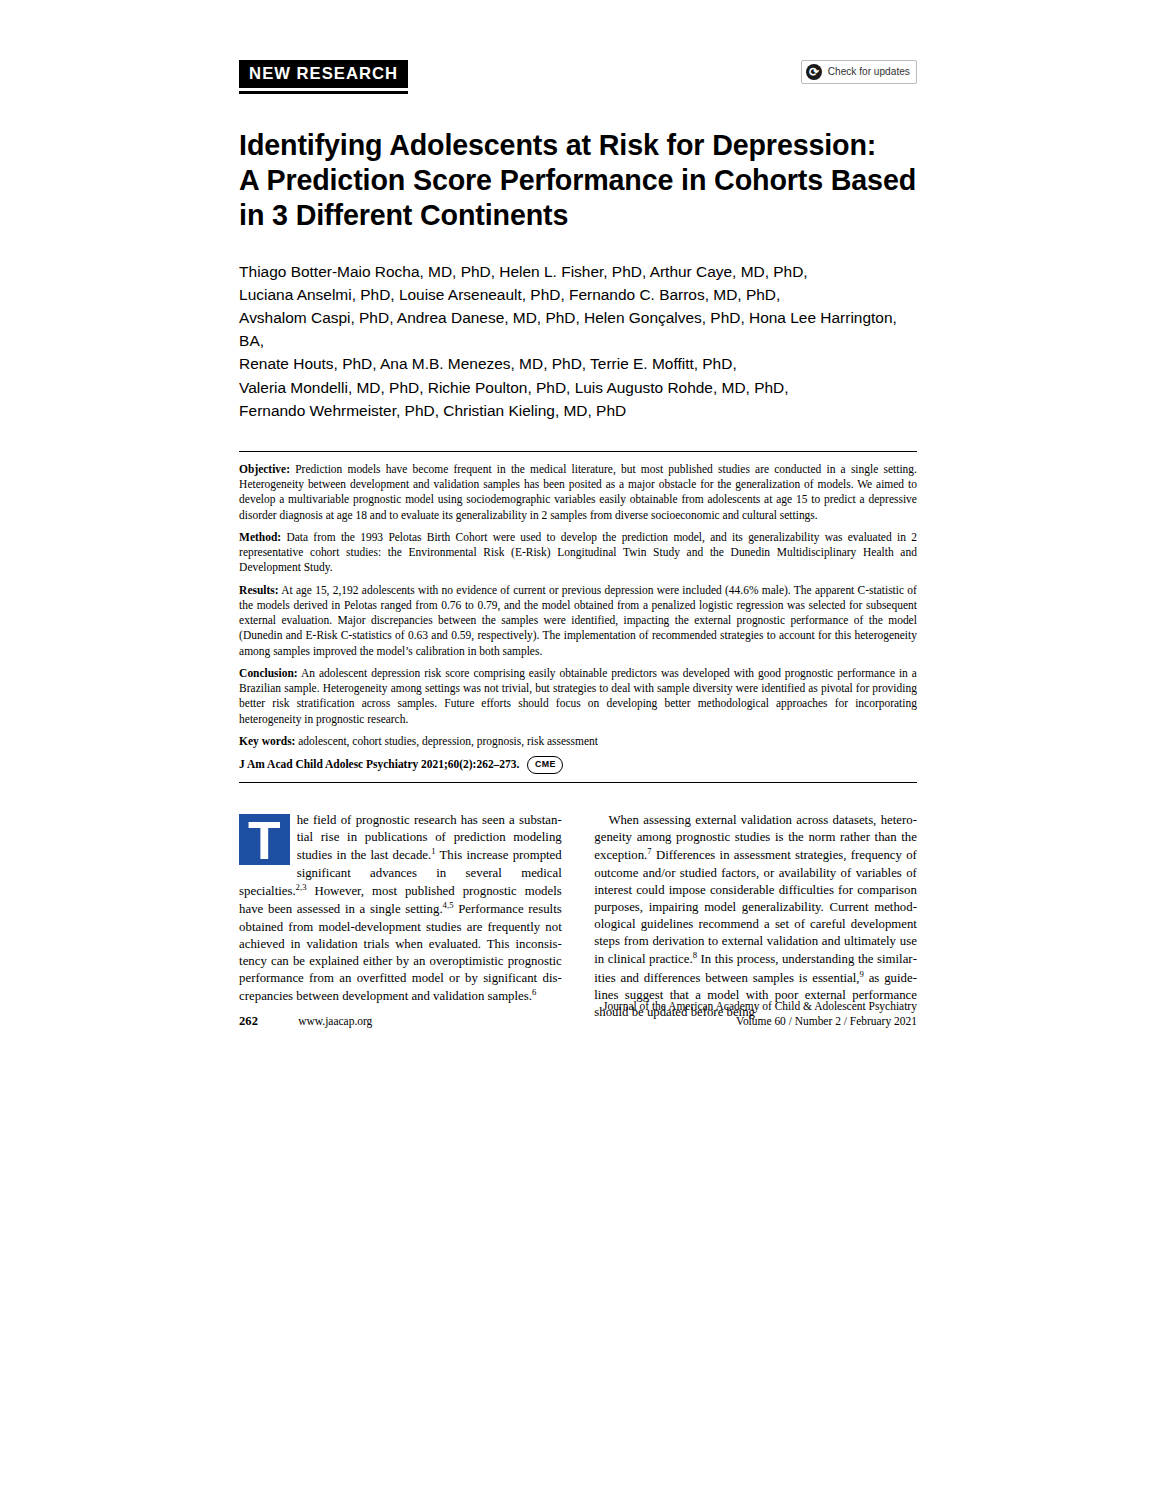NEW RESEARCH
⟳Check for updates
Identifying Adolescents at Risk for Depression:
A Prediction Score Performance in Cohorts Based
in 3 Different Continents
Thiago Botter-Maio Rocha, MD, PhD, Helen L. Fisher, PhD, Arthur Caye, MD, PhD,
Luciana Anselmi, PhD, Louise Arseneault, PhD, Fernando C. Barros, MD, PhD,
Avshalom Caspi, PhD, Andrea Danese, MD, PhD, Helen Gonçalves, PhD, Hona Lee Harrington, BA,
Renate Houts, PhD, Ana M.B. Menezes, MD, PhD, Terrie E. Moffitt, PhD,
Valeria Mondelli, MD, PhD, Richie Poulton, PhD, Luis Augusto Rohde, MD, PhD,
Fernando Wehrmeister, PhD, Christian Kieling, MD, PhD
Objective: Prediction models have become frequent in the medical literature, but most published studies are conducted in a single setting. Heterogeneity between development and validation samples has been posited as a major obstacle for the generalization of models. We aimed to develop a multivariable prognostic model using sociodemographic variables easily obtainable from adolescents at age 15 to predict a depressive disorder diagnosis at age 18 and to evaluate its generalizability in 2 samples from diverse socioeconomic and cultural settings.
Method: Data from the 1993 Pelotas Birth Cohort were used to develop the prediction model, and its generalizability was evaluated in 2 representative cohort studies: the Environmental Risk (E-Risk) Longitudinal Twin Study and the Dunedin Multidisciplinary Health and Development Study.
Results: At age 15, 2,192 adolescents with no evidence of current or previous depression were included (44.6% male). The apparent C-statistic of the models derived in Pelotas ranged from 0.76 to 0.79, and the model obtained from a penalized logistic regression was selected for subsequent external evaluation. Major discrepancies between the samples were identified, impacting the external prognostic performance of the model (Dunedin and E-Risk C-statistics of 0.63 and 0.59, respectively). The implementation of recommended strategies to account for this heterogeneity among samples improved the model’s calibration in both samples.
Conclusion: An adolescent depression risk score comprising easily obtainable predictors was developed with good prognostic performance in a Brazilian sample. Heterogeneity among settings was not trivial, but strategies to deal with sample diversity were identified as pivotal for providing better risk stratification across samples. Future efforts should focus on developing better methodological approaches for incorporating heterogeneity in prognostic research.
Key words: adolescent, cohort studies, depression, prognosis, risk assessment
J Am Acad Child Adolesc Psychiatry 2021;60(2):262–273. CME
The field of prognostic research has seen a substantial rise in publications of prediction modeling studies in the last decade.1 This increase prompted significant advances in several medical specialties.2,3 However, most published prognostic models have been assessed in a single setting.4,5 Performance results obtained from model-development studies are frequently not achieved in validation trials when evaluated. This inconsistency can be explained either by an overoptimistic prognostic performance from an overfitted model or by significant discrepancies between development and validation samples.6
When assessing external validation across datasets, heterogeneity among prognostic studies is the norm rather than the exception.7 Differences in assessment strategies, frequency of outcome and/or studied factors, or availability of variables of interest could impose considerable difficulties for comparison purposes, impairing model generalizability. Current methodological guidelines recommend a set of careful development steps from derivation to external validation and ultimately use in clinical practice.8 In this process, understanding the similarities and differences between samples is essential,9 as guidelines suggest that a model with poor external performance should be updated before being
262 www.jaacap.org
Journal of the American Academy of Child & Adolescent Psychiatry
Volume 60 / Number 2 / February 2021